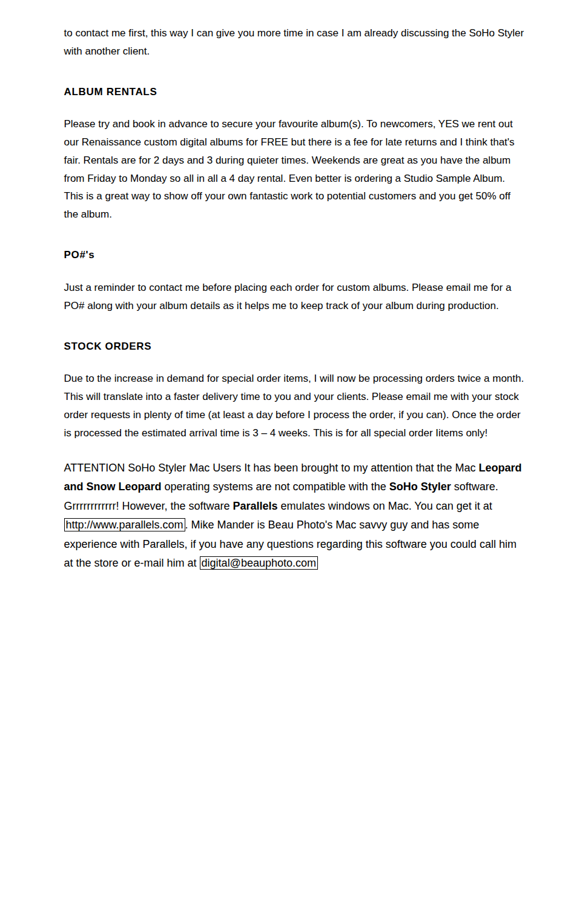to contact me first, this way I can give you more time in case I am already discussing the SoHo Styler with another client.
ALBUM RENTALS
Please try and book in advance to secure your favourite album(s). To newcomers, YES we rent out our Renaissance custom digital albums for FREE but there is a fee for late returns and I think that's fair. Rentals are for 2 days and 3 during quieter times. Weekends are great as you have the album from Friday to Monday so all in all a 4 day rental. Even better is ordering a Studio Sample Album. This is a great way to show off your own fantastic work to potential customers and you get 50% off the album.
PO#'s
Just a reminder to contact me before placing each order for custom albums. Please email me for a PO# along with your album details as it helps me to keep track of your album during production.
STOCK ORDERS
Due to the increase in demand for special order items, I will now be processing orders twice a month. This will translate into a faster delivery time to you and your clients. Please email me with your stock order requests in plenty of time (at least a day before I process the order, if you can). Once the order is processed the estimated arrival time is 3 – 4 weeks. This is for all special order Iitems only!
ATTENTION SoHo Styler Mac Users It has been brought to my attention that the Mac Leopard and Snow Leopard operating systems are not compatible with the SoHo Styler software. Grrrrrrrrrrrr! However, the software Parallels emulates windows on Mac. You can get it at http://www.parallels.com. Mike Mander is Beau Photo's Mac savvy guy and has some experience with Parallels, if you have any questions regarding this software you could call him at the store or e-mail him at digital@beauphoto.com